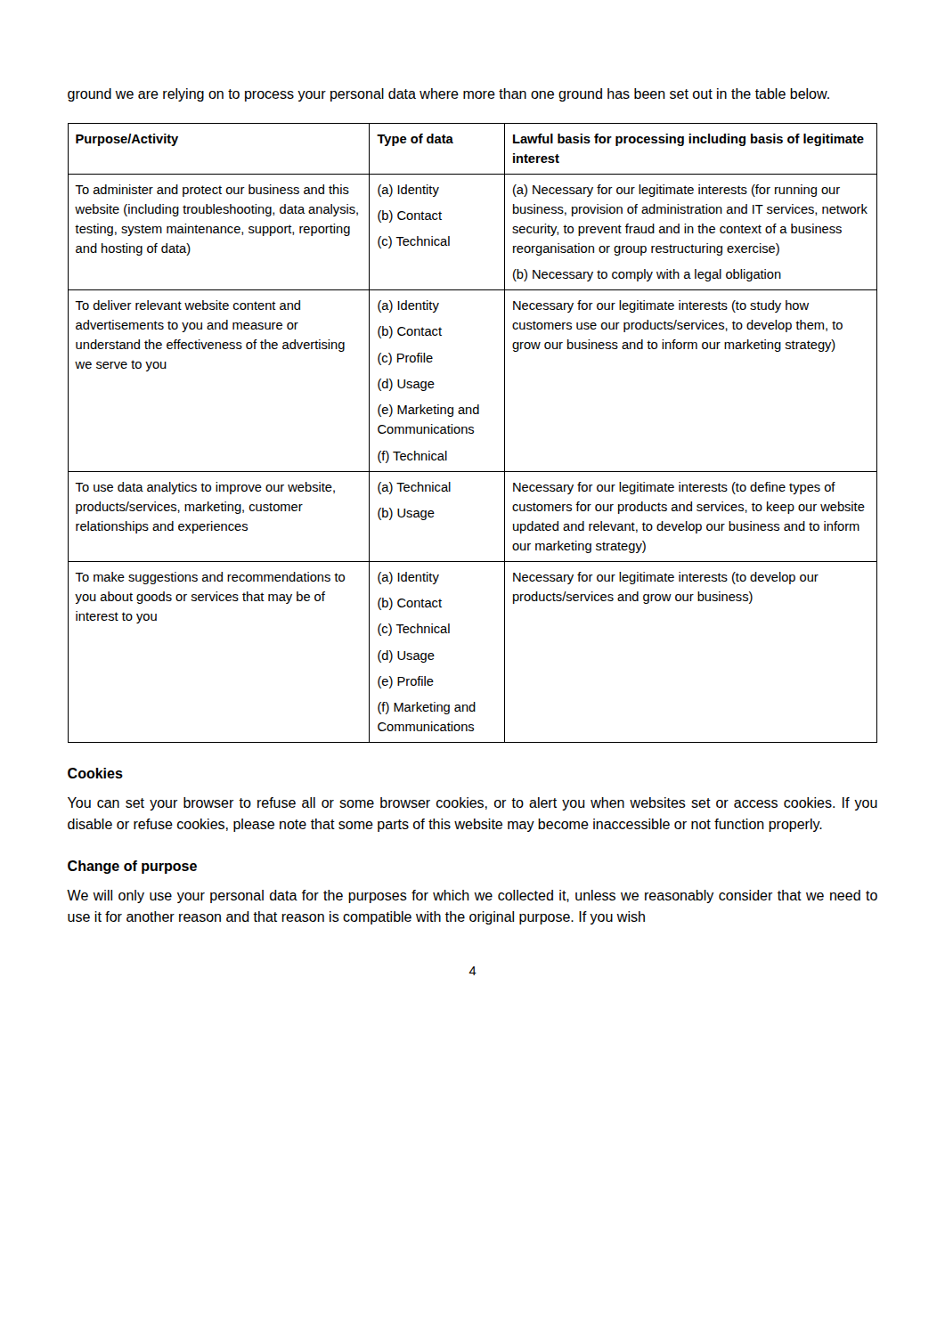ground we are relying on to process your personal data where more than one ground has been set out in the table below.
| Purpose/Activity | Type of data | Lawful basis for processing including basis of legitimate interest |
| --- | --- | --- |
| To administer and protect our business and this website (including troubleshooting, data analysis, testing, system maintenance, support, reporting and hosting of data) | (a) Identity (b) Contact (c) Technical | (a) Necessary for our legitimate interests (for running our business, provision of administration and IT services, network security, to prevent fraud and in the context of a business reorganisation or group restructuring exercise) (b) Necessary to comply with a legal obligation |
| To deliver relevant website content and advertisements to you and measure or understand the effectiveness of the advertising we serve to you | (a) Identity (b) Contact (c) Profile (d) Usage (e) Marketing and Communications (f) Technical | Necessary for our legitimate interests (to study how customers use our products/services, to develop them, to grow our business and to inform our marketing strategy) |
| To use data analytics to improve our website, products/services, marketing, customer relationships and experiences | (a) Technical (b) Usage | Necessary for our legitimate interests (to define types of customers for our products and services, to keep our website updated and relevant, to develop our business and to inform our marketing strategy) |
| To make suggestions and recommendations to you about goods or services that may be of interest to you | (a) Identity (b) Contact (c) Technical (d) Usage (e) Profile (f) Marketing and Communications | Necessary for our legitimate interests (to develop our products/services and grow our business) |
Cookies
You can set your browser to refuse all or some browser cookies, or to alert you when websites set or access cookies. If you disable or refuse cookies, please note that some parts of this website may become inaccessible or not function properly.
Change of purpose
We will only use your personal data for the purposes for which we collected it, unless we reasonably consider that we need to use it for another reason and that reason is compatible with the original purpose. If you wish
4